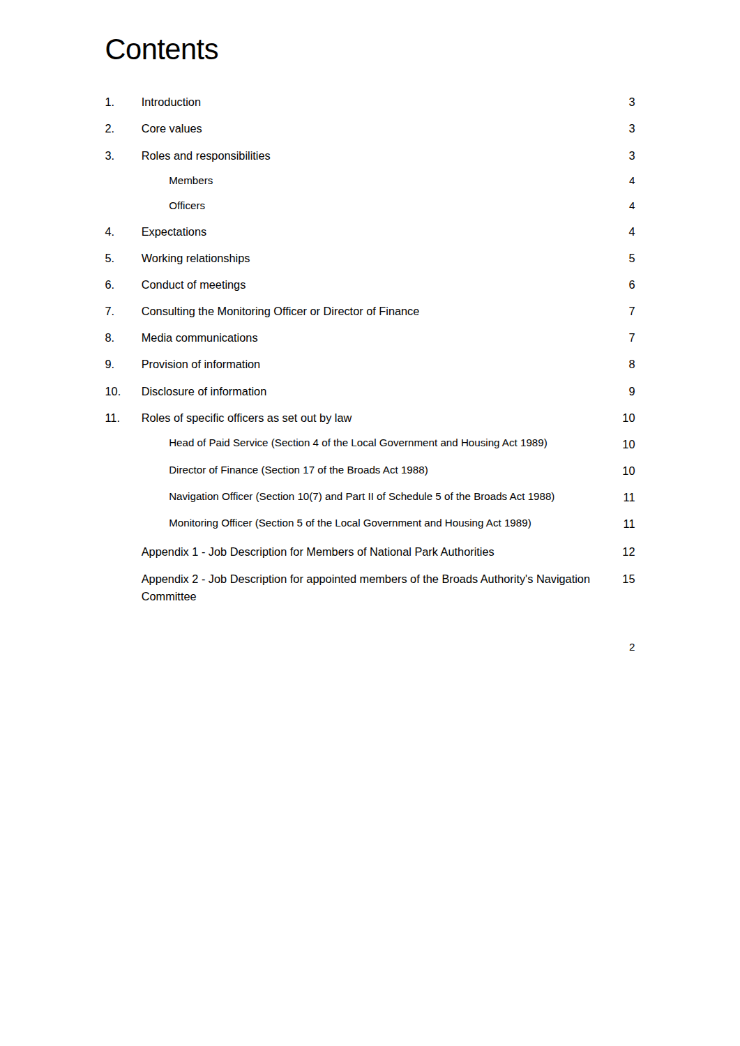Contents
| 1. | Introduction | 3 |
| 2. | Core values | 3 |
| 3. | Roles and responsibilities | 3 |
| | Members | 4 |
| | Officers | 4 |
| 4. | Expectations | 4 |
| 5. | Working relationships | 5 |
| 6. | Conduct of meetings | 6 |
| 7. | Consulting the Monitoring Officer or Director of Finance | 7 |
| 8. | Media communications | 7 |
| 9. | Provision of information | 8 |
| 10. | Disclosure of information | 9 |
| 11. | Roles of specific officers as set out by law | 10 |
| | Head of Paid Service (Section 4 of the Local Government and Housing Act 1989) | 10 |
| | Director of Finance (Section 17 of the Broads Act 1988) | 10 |
| | Navigation Officer (Section 10(7) and Part II of Schedule 5 of the Broads Act 1988) | 11 |
| | Monitoring Officer (Section 5 of the Local Government and Housing Act 1989) | 11 |
| | Appendix 1 - Job Description for Members of National Park Authorities | 12 |
| | Appendix 2 - Job Description for appointed members of the Broads Authority's Navigation Committee | 15 |
2